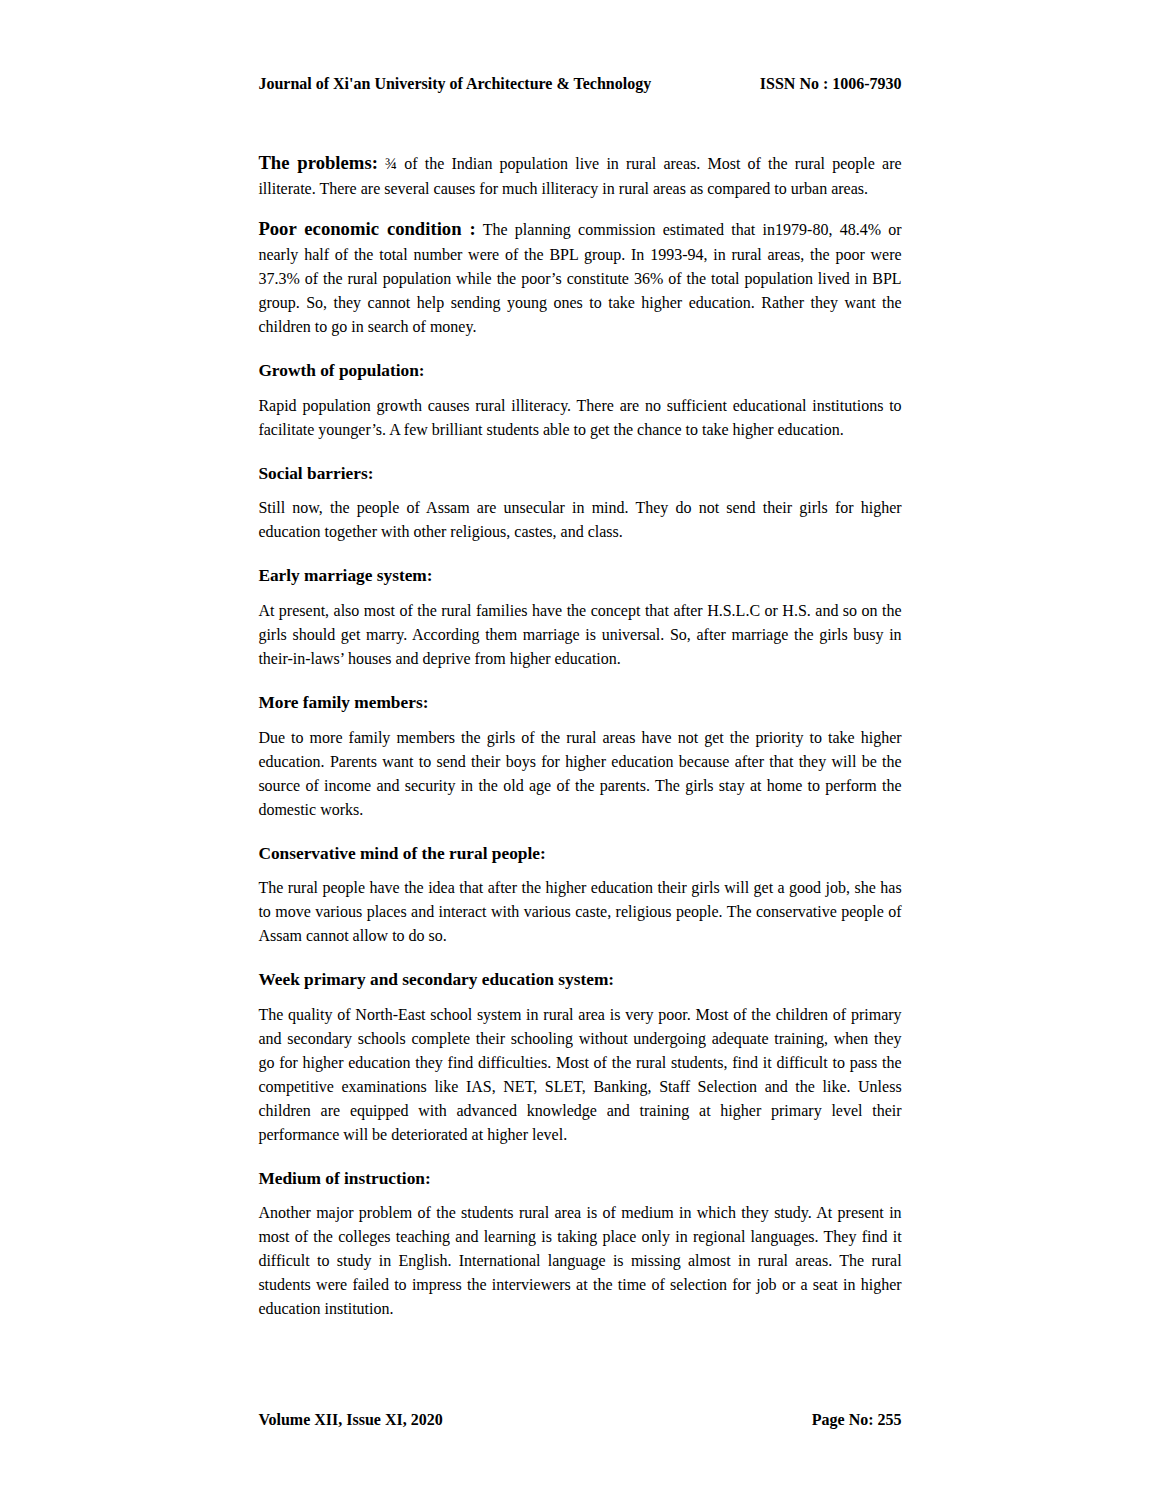Journal of Xi'an University of Architecture & Technology ISSN No : 1006-7930
The problems: ¾ of the Indian population live in rural areas. Most of the rural people are illiterate. There are several causes for much illiteracy in rural areas as compared to urban areas.
Poor economic condition : The planning commission estimated that in1979-80, 48.4% or nearly half of the total number were of the BPL group. In 1993-94, in rural areas, the poor were 37.3% of the rural population while the poor’s constitute 36% of the total population lived in BPL group. So, they cannot help sending young ones to take higher education. Rather they want the children to go in search of money.
Growth of population:
Rapid population growth causes rural illiteracy. There are no sufficient educational institutions to facilitate younger’s. A few brilliant students able to get the chance to take higher education.
Social barriers:
Still now, the people of Assam are unsecular in mind. They do not send their girls for higher education together with other religious, castes, and class.
Early marriage system:
At present, also most of the rural families have the concept that after H.S.L.C or H.S. and so on the girls should get marry. According them marriage is universal. So, after marriage the girls busy in their-in-laws’ houses and deprive from higher education.
More family members:
Due to more family members the girls of the rural areas have not get the priority to take higher education. Parents want to send their boys for higher education because after that they will be the source of income and security in the old age of the parents. The girls stay at home to perform the domestic works.
Conservative mind of the rural people:
The rural people have the idea that after the higher education their girls will get a good job, she has to move various places and interact with various caste, religious people. The conservative people of Assam cannot allow to do so.
Week primary and secondary education system:
The quality of North-East school system in rural area is very poor. Most of the children of primary and secondary schools complete their schooling without undergoing adequate training, when they go for higher education they find difficulties. Most of the rural students, find it difficult to pass the competitive examinations like IAS, NET, SLET, Banking, Staff Selection and the like. Unless children are equipped with advanced knowledge and training at higher primary level their performance will be deteriorated at higher level.
Medium of instruction:
Another major problem of the students rural area is of medium in which they study. At present in most of the colleges teaching and learning is taking place only in regional languages. They find it difficult to study in English. International language is missing almost in rural areas. The rural students were failed to impress the interviewers at the time of selection for job or a seat in higher education institution.
Volume XII, Issue XI, 2020 Page No: 255